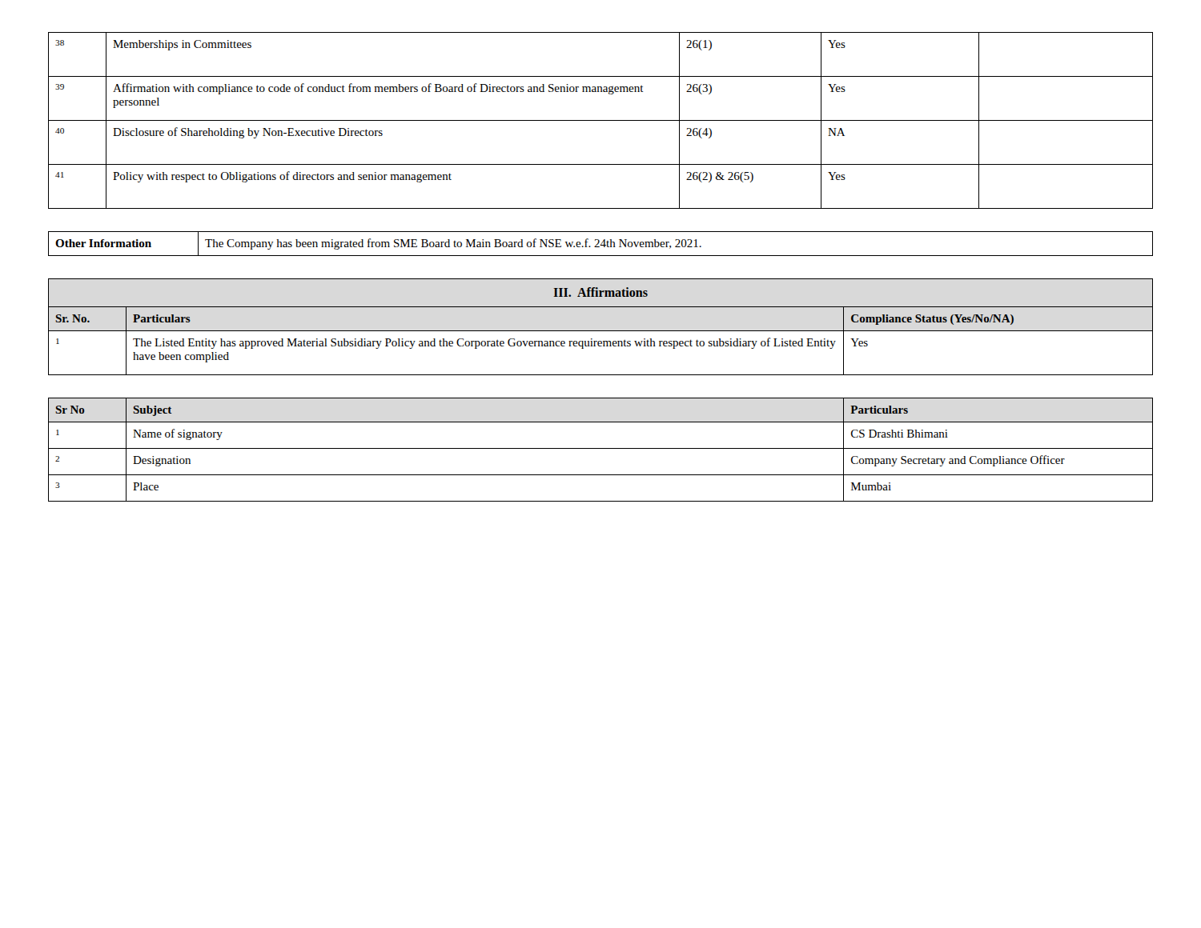| 38 | Memberships in Committees | 26(1) | Yes | |
| 39 | Affirmation with compliance to code of conduct from members of Board of Directors and Senior management personnel | 26(3) | Yes | |
| 40 | Disclosure of Shareholding by Non-Executive Directors | 26(4) | NA | |
| 41 | Policy with respect to Obligations of directors and senior management | 26(2) & 26(5) | Yes | |
| Other Information | The Company has been migrated from SME Board to Main Board of NSE w.e.f. 24th November, 2021. |
| III. Affirmations |
| Sr. No. | Particulars | Compliance Status (Yes/No/NA) |
| 1 | The Listed Entity has approved Material Subsidiary Policy and the Corporate Governance requirements with respect to subsidiary of Listed Entity have been complied | Yes |
| Sr No | Subject | Particulars |
| 1 | Name of signatory | CS Drashti Bhimani |
| 2 | Designation | Company Secretary and Compliance Officer |
| 3 | Place | Mumbai |